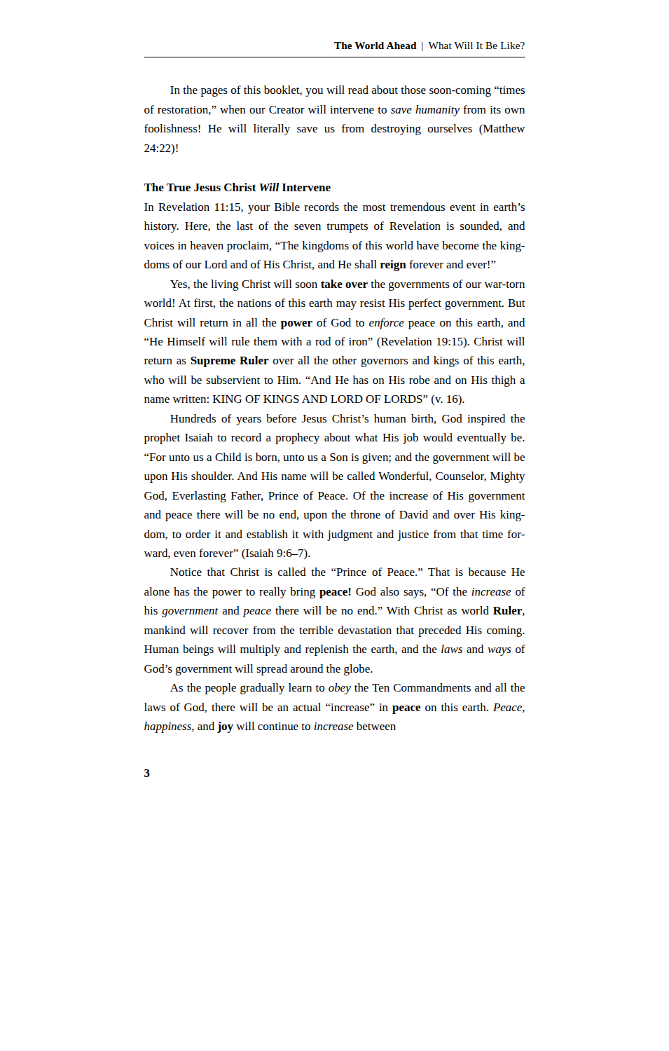The World Ahead|What Will It Be Like?
In the pages of this booklet, you will read about those soon-coming “times of restoration,” when our Creator will intervene to save humanity from its own foolishness! He will literally save us from destroying ourselves (Matthew 24:22)!
The True Jesus Christ Will Intervene
In Revelation 11:15, your Bible records the most tremendous event in earth’s history. Here, the last of the seven trumpets of Revelation is sounded, and voices in heaven proclaim, “The kingdoms of this world have become the kingdoms of our Lord and of His Christ, and He shall reign forever and ever!”
Yes, the living Christ will soon take over the governments of our war-torn world! At first, the nations of this earth may resist His perfect government. But Christ will return in all the power of God to enforce peace on this earth, and “He Himself will rule them with a rod of iron” (Revelation 19:15). Christ will return as Supreme Ruler over all the other governors and kings of this earth, who will be subservient to Him. “And He has on His robe and on His thigh a name written: KING OF KINGS AND LORD OF LORDS” (v. 16).
Hundreds of years before Jesus Christ’s human birth, God inspired the prophet Isaiah to record a prophecy about what His job would eventually be. “For unto us a Child is born, unto us a Son is given; and the government will be upon His shoulder. And His name will be called Wonderful, Counselor, Mighty God, Everlasting Father, Prince of Peace. Of the increase of His government and peace there will be no end, upon the throne of David and over His kingdom, to order it and establish it with judgment and justice from that time forward, even forever” (Isaiah 9:6–7).
Notice that Christ is called the “Prince of Peace.” That is because He alone has the power to really bring peace! God also says, “Of the increase of his government and peace there will be no end.” With Christ as world Ruler, mankind will recover from the terrible devastation that preceded His coming. Human beings will multiply and replenish the earth, and the laws and ways of God’s government will spread around the globe.
As the people gradually learn to obey the Ten Commandments and all the laws of God, there will be an actual “increase” in peace on this earth. Peace, happiness, and joy will continue to increase between
3